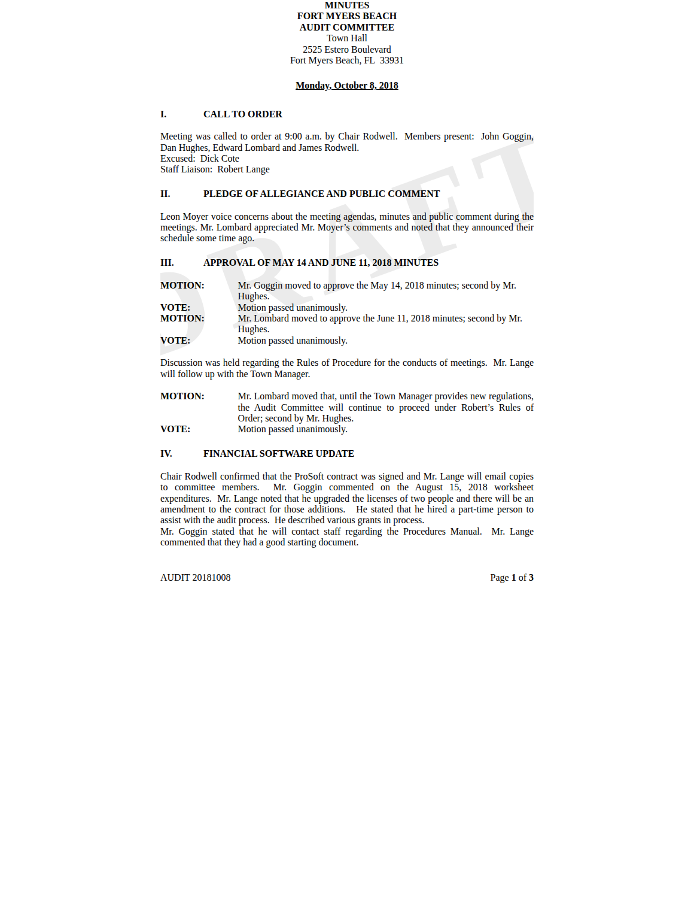DRAFT
MINUTES
FORT MYERS BEACH
AUDIT COMMITTEE
Town Hall
2525 Estero Boulevard
Fort Myers Beach, FL 33931
Monday, October 8, 2018
I. CALL TO ORDER
Meeting was called to order at 9:00 a.m. by Chair Rodwell. Members present: John Goggin, Dan Hughes, Edward Lombard and James Rodwell.
Excused: Dick Cote
Staff Liaison: Robert Lange
II. PLEDGE OF ALLEGIANCE AND PUBLIC COMMENT
Leon Moyer voice concerns about the meeting agendas, minutes and public comment during the meetings. Mr. Lombard appreciated Mr. Moyer’s comments and noted that they announced their schedule some time ago.
III. APPROVAL OF MAY 14 AND JUNE 11, 2018 MINUTES
MOTION:
Mr. Goggin moved to approve the May 14, 2018 minutes; second by Mr. Hughes.
VOTE:
Motion passed unanimously.
MOTION:
Mr. Lombard moved to approve the June 11, 2018 minutes; second by Mr. Hughes.
VOTE:
Motion passed unanimously.
Discussion was held regarding the Rules of Procedure for the conducts of meetings. Mr. Lange will follow up with the Town Manager.
MOTION:
Mr. Lombard moved that, until the Town Manager provides new regulations, the Audit Committee will continue to proceed under Robert’s Rules of Order; second by Mr. Hughes.
VOTE:
Motion passed unanimously.
IV. FINANCIAL SOFTWARE UPDATE
Chair Rodwell confirmed that the ProSoft contract was signed and Mr. Lange will email copies to committee members. Mr. Goggin commented on the August 15, 2018 worksheet expenditures. Mr. Lange noted that he upgraded the licenses of two people and there will be an amendment to the contract for those additions. He stated that he hired a part-time person to assist with the audit process. He described various grants in process.
Mr. Goggin stated that he will contact staff regarding the Procedures Manual. Mr. Lange commented that they had a good starting document.
AUDIT 20181008
Page 1 of 3